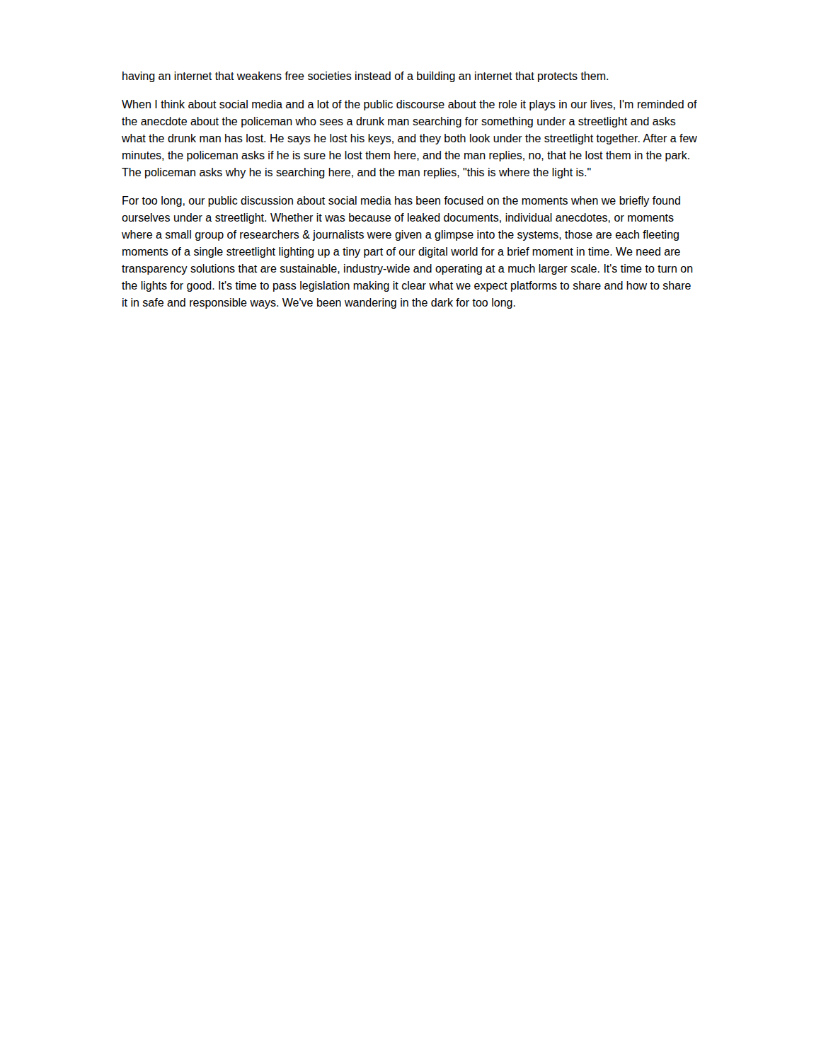having an internet that weakens free societies instead of a building an internet that protects them.
When I think about social media and a lot of the public discourse about the role it plays in our lives, I'm reminded of the anecdote about the policeman who sees a drunk man searching for something under a streetlight and asks what the drunk man has lost. He says he lost his keys, and they both look under the streetlight together. After a few minutes, the policeman asks if he is sure he lost them here, and the man replies, no, that he lost them in the park. The policeman asks why he is searching here, and the man replies, "this is where the light is."
For too long, our public discussion about social media has been focused on the moments when we briefly found ourselves under a streetlight. Whether it was because of leaked documents, individual anecdotes, or moments where a small group of researchers & journalists were given a glimpse into the systems, those are each fleeting moments of a single streetlight lighting up a tiny part of our digital world for a brief moment in time. We need are transparency solutions that are sustainable, industry-wide and operating at a much larger scale. It's time to turn on the lights for good. It's time to pass legislation making it clear what we expect platforms to share and how to share it in safe and responsible ways. We've been wandering in the dark for too long.